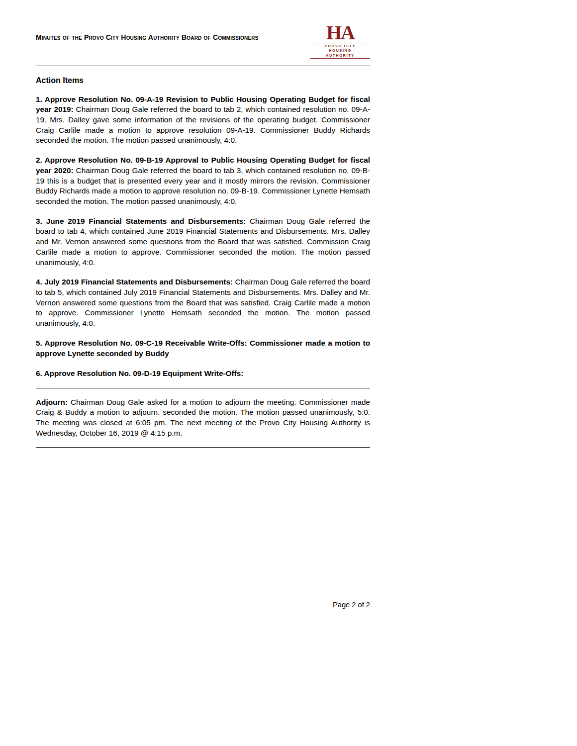Minutes of the Provo City Housing Authority Board of Commissioners
HA
PROVO CITY
HOUSING
AUTHORITY
Action Items
1. Approve Resolution No. 09-A-19 Revision to Public Housing Operating Budget for fiscal year 2019: Chairman Doug Gale referred the board to tab 2, which contained resolution no. 09-A-19. Mrs. Dalley gave some information of the revisions of the operating budget. Commissioner Craig Carlile made a motion to approve resolution 09-A-19. Commissioner Buddy Richards seconded the motion. The motion passed unanimously, 4:0.
2. Approve Resolution No. 09-B-19 Approval to Public Housing Operating Budget for fiscal year 2020: Chairman Doug Gale referred the board to tab 3, which contained resolution no. 09-B-19 this is a budget that is presented every year and it mostly mirrors the revision. Commissioner Buddy Richards made a motion to approve resolution no. 09-B-19. Commissioner Lynette Hemsath seconded the motion. The motion passed unanimously, 4:0.
3. June 2019 Financial Statements and Disbursements: Chairman Doug Gale referred the board to tab 4, which contained June 2019 Financial Statements and Disbursements. Mrs. Dalley and Mr. Vernon answered some questions from the Board that was satisfied. Commission Craig Carlile made a motion to approve. Commissioner seconded the motion. The motion passed unanimously, 4:0.
4. July 2019 Financial Statements and Disbursements: Chairman Doug Gale referred the board to tab 5, which contained July 2019 Financial Statements and Disbursements. Mrs. Dalley and Mr. Vernon answered some questions from the Board that was satisfied. Craig Carlile made a motion to approve. Commissioner Lynette Hemsath seconded the motion. The motion passed unanimously, 4:0.
5. Approve Resolution No. 09-C-19 Receivable Write-Offs: Commissioner made a motion to approve Lynette seconded by Buddy
6. Approve Resolution No. 09-D-19 Equipment Write-Offs:
Adjourn: Chairman Doug Gale asked for a motion to adjourn the meeting. Commissioner made Craig & Buddy a motion to adjourn. seconded the motion. The motion passed unanimously, 5:0. The meeting was closed at 6:05 pm. The next meeting of the Provo City Housing Authority is Wednesday, October 16, 2019 @ 4:15 p.m.
Page 2 of 2